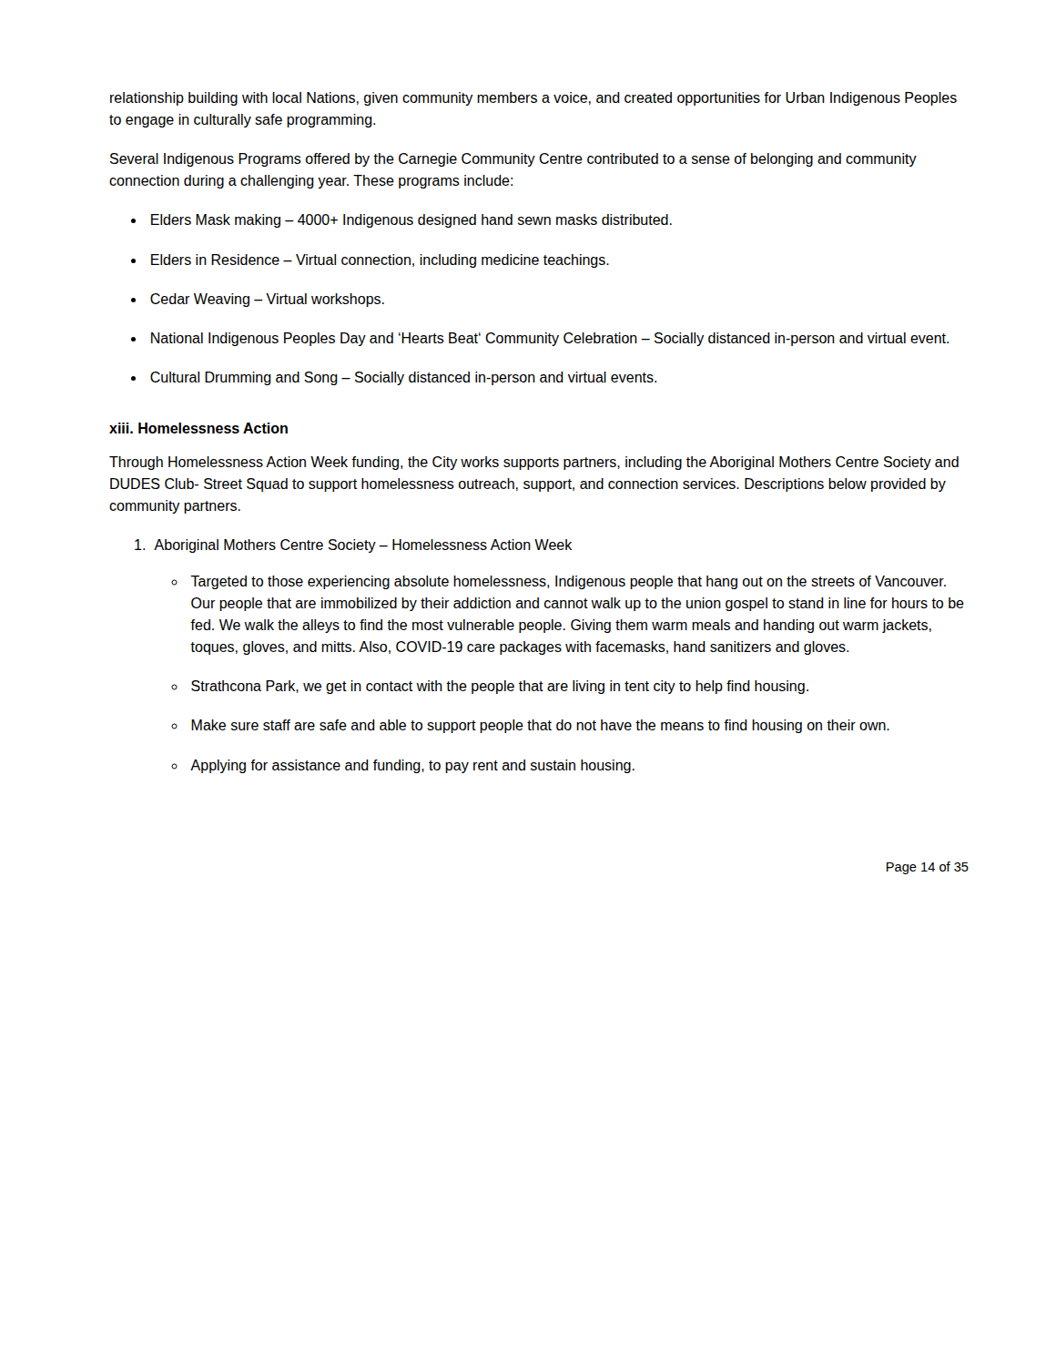relationship building with local Nations, given community members a voice, and created opportunities for Urban Indigenous Peoples to engage in culturally safe programming.
Several Indigenous Programs offered by the Carnegie Community Centre contributed to a sense of belonging and community connection during a challenging year. These programs include:
Elders Mask making – 4000+ Indigenous designed hand sewn masks distributed.
Elders in Residence – Virtual connection, including medicine teachings.
Cedar Weaving – Virtual workshops.
National Indigenous Peoples Day and ‘Hearts Beat‘ Community Celebration – Socially distanced in-person and virtual event.
Cultural Drumming and Song – Socially distanced in-person and virtual events.
xiii. Homelessness Action
Through Homelessness Action Week funding, the City works supports partners, including the Aboriginal Mothers Centre Society and DUDES Club- Street Squad to support homelessness outreach, support, and connection services. Descriptions below provided by community partners.
Aboriginal Mothers Centre Society – Homelessness Action Week
Targeted to those experiencing absolute homelessness, Indigenous people that hang out on the streets of Vancouver. Our people that are immobilized by their addiction and cannot walk up to the union gospel to stand in line for hours to be fed. We walk the alleys to find the most vulnerable people. Giving them warm meals and handing out warm jackets, toques, gloves, and mitts. Also, COVID-19 care packages with facemasks, hand sanitizers and gloves.
Strathcona Park, we get in contact with the people that are living in tent city to help find housing.
Make sure staff are safe and able to support people that do not have the means to find housing on their own.
Applying for assistance and funding, to pay rent and sustain housing.
Page 14 of 35